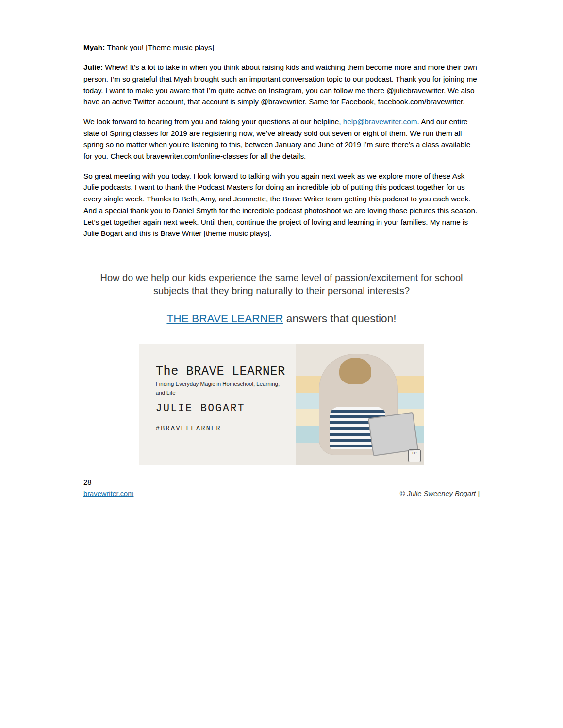Myah: Thank you! [Theme music plays]
Julie: Whew! It’s a lot to take in when you think about raising kids and watching them become more and more their own person. I’m so grateful that Myah brought such an important conversation topic to our podcast. Thank you for joining me today. I want to make you aware that I’m quite active on Instagram, you can follow me there @juliebravewriter. We also have an active Twitter account, that account is simply @bravewriter. Same for Facebook, facebook.com/bravewriter.
We look forward to hearing from you and taking your questions at our helpline, help@bravewriter.com. And our entire slate of Spring classes for 2019 are registering now, we’ve already sold out seven or eight of them. We run them all spring so no matter when you’re listening to this, between January and June of 2019 I’m sure there’s a class available for you. Check out bravewriter.com/online-classes for all the details.
So great meeting with you today. I look forward to talking with you again next week as we explore more of these Ask Julie podcasts. I want to thank the Podcast Masters for doing an incredible job of putting this podcast together for us every single week. Thanks to Beth, Amy, and Jeannette, the Brave Writer team getting this podcast to you each week. And a special thank you to Daniel Smyth for the incredible podcast photoshoot we are loving those pictures this season. Let’s get together again next week. Until then, continue the project of loving and learning in your families. My name is Julie Bogart and this is Brave Writer [theme music plays].
How do we help our kids experience the same level of passion/excitement for school subjects that they bring naturally to their personal interests?
THE BRAVE LEARNER answers that question!
The BRAVE LEARNER
Finding Everyday Magic in Homeschool, Learning, and Life
JULIE BOGART
#BRAVELEARNER
LP
28
bravewriter.com
© Julie Sweeney Bogart |